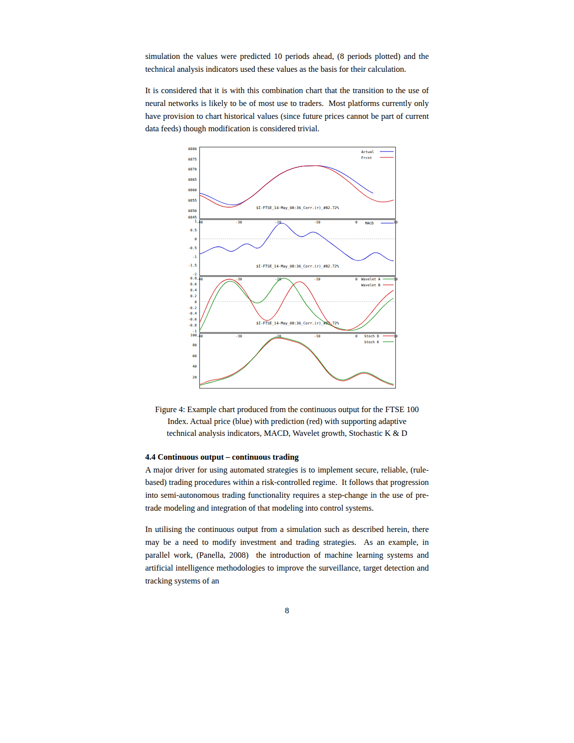simulation the values were predicted 10 periods ahead, (8 periods plotted) and the technical analysis indicators used these values as the basis for their calculation.
It is considered that it is with this combination chart that the transition to the use of neural networks is likely to be of most use to traders. Most platforms currently only have provision to chart historical values (since future prices cannot be part of current data feeds) though modification is considered trivial.
6880 6875 6870 6865 6860 6855 6850 6845 Actual Frcst $I-FTSE_14-May_08:36_Corr.(r)_#82.72% -40 -30 -20 -10 0 10 1 0.5 0 -0.5 -1 -1.5 -2 MACD $I-FTSE_14-May_08:36_Corr.(r)_#82.72% -40 -30 -20 -10 0 10 0.8 0.6 0.4 0.2 0 -0.2 -0.4 -0.6 -0.8 -1 Wavelet A Wavelet B $I-FTSE_14-May_08:36_Corr.(r)_#82.72% -40 -30 -20 -10 0 10 100 80 60 40 20 Stoch D Stoch K
Figure 4: Example chart produced from the continuous output for the FTSE 100 Index. Actual price (blue) with prediction (red) with supporting adaptive technical analysis indicators, MACD, Wavelet growth, Stochastic K & D
4.4 Continuous output – continuous trading
A major driver for using automated strategies is to implement secure, reliable, (rule-based) trading procedures within a risk-controlled regime. It follows that progression into semi-autonomous trading functionality requires a step-change in the use of pre-trade modeling and integration of that modeling into control systems.
In utilising the continuous output from a simulation such as described herein, there may be a need to modify investment and trading strategies. As an example, in parallel work, (Panella, 2008) the introduction of machine learning systems and artificial intelligence methodologies to improve the surveillance, target detection and tracking systems of an
8